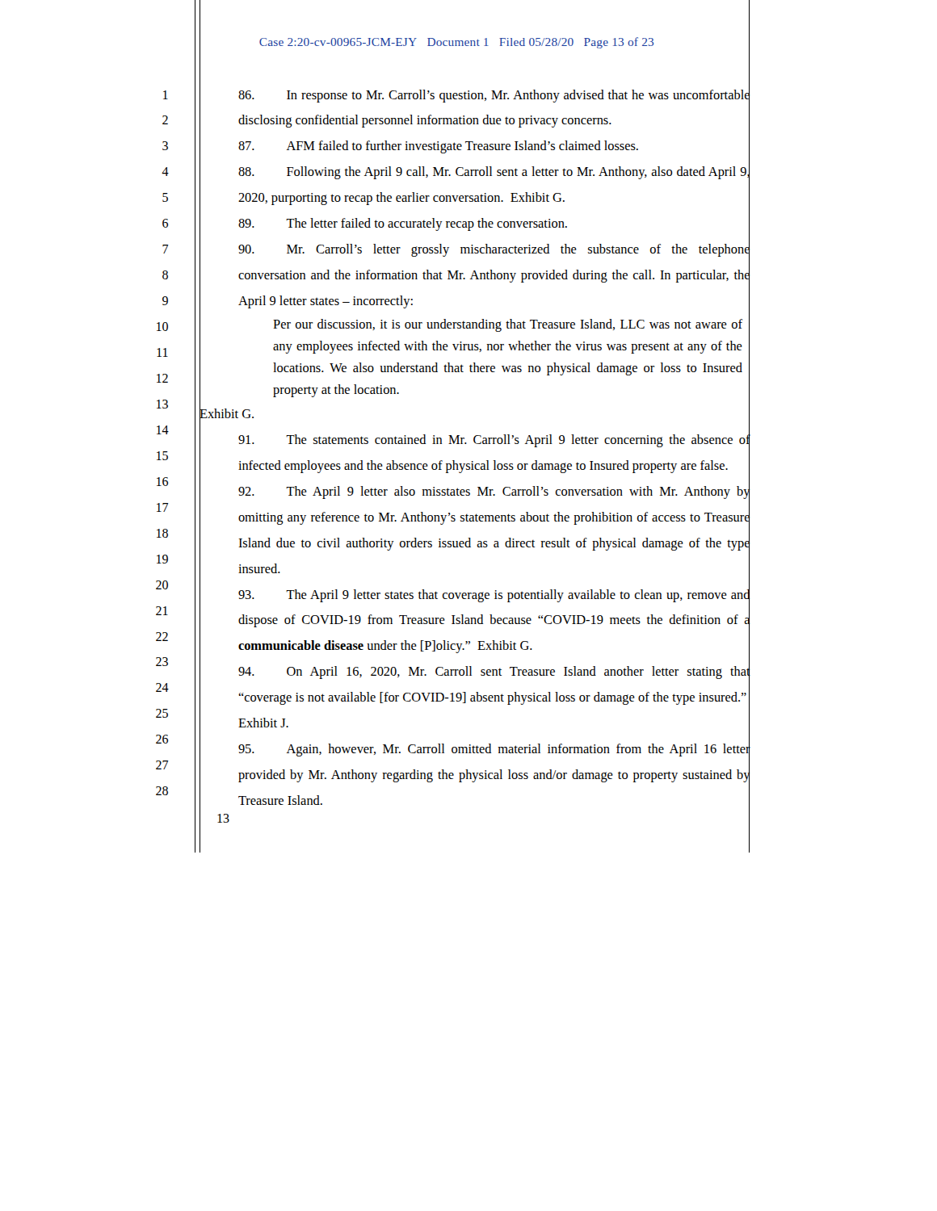Case 2:20-cv-00965-JCM-EJY Document 1 Filed 05/28/20 Page 13 of 23
1
2
3
4
5
6
7
8
9
10
11
12
13
14
15
16
17
18
19
20
21
22
23
24
25
26
27
28
86. In response to Mr. Carroll’s question, Mr. Anthony advised that he was uncomfortable disclosing confidential personnel information due to privacy concerns.
87. AFM failed to further investigate Treasure Island’s claimed losses.
88. Following the April 9 call, Mr. Carroll sent a letter to Mr. Anthony, also dated April 9, 2020, purporting to recap the earlier conversation. Exhibit G.
89. The letter failed to accurately recap the conversation.
90. Mr. Carroll’s letter grossly mischaracterized the substance of the telephone conversation and the information that Mr. Anthony provided during the call. In particular, the April 9 letter states – incorrectly:
Per our discussion, it is our understanding that Treasure Island, LLC was not aware of any employees infected with the virus, nor whether the virus was present at any of the locations. We also understand that there was no physical damage or loss to Insured property at the location.
Exhibit G.
91. The statements contained in Mr. Carroll’s April 9 letter concerning the absence of infected employees and the absence of physical loss or damage to Insured property are false.
92. The April 9 letter also misstates Mr. Carroll’s conversation with Mr. Anthony by omitting any reference to Mr. Anthony’s statements about the prohibition of access to Treasure Island due to civil authority orders issued as a direct result of physical damage of the type insured.
93. The April 9 letter states that coverage is potentially available to clean up, remove and dispose of COVID-19 from Treasure Island because “COVID-19 meets the definition of a communicable disease under the [P]olicy.” Exhibit G.
94. On April 16, 2020, Mr. Carroll sent Treasure Island another letter stating that “coverage is not available [for COVID-19] absent physical loss or damage of the type insured.” Exhibit J.
95. Again, however, Mr. Carroll omitted material information from the April 16 letter provided by Mr. Anthony regarding the physical loss and/or damage to property sustained by Treasure Island.
13